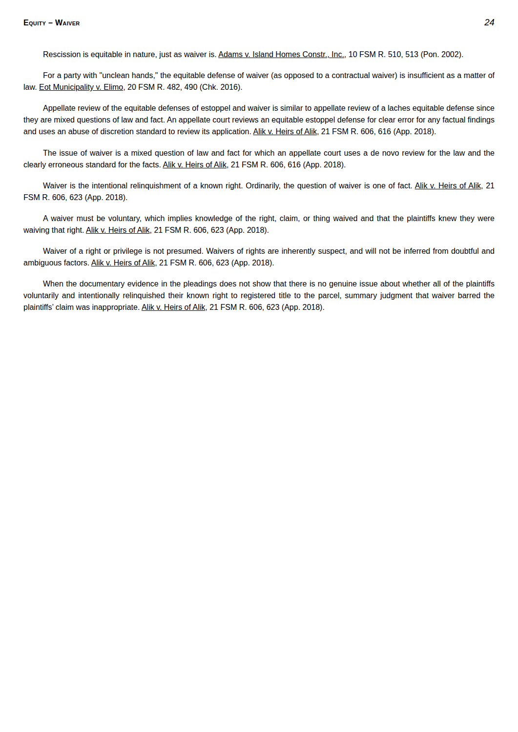Equity – Waiver 24
Rescission is equitable in nature, just as waiver is. Adams v. Island Homes Constr., Inc., 10 FSM R. 510, 513 (Pon. 2002).
For a party with "unclean hands," the equitable defense of waiver (as opposed to a contractual waiver) is insufficient as a matter of law. Eot Municipality v. Elimo, 20 FSM R. 482, 490 (Chk. 2016).
Appellate review of the equitable defenses of estoppel and waiver is similar to appellate review of a laches equitable defense since they are mixed questions of law and fact. An appellate court reviews an equitable estoppel defense for clear error for any factual findings and uses an abuse of discretion standard to review its application. Alik v. Heirs of Alik, 21 FSM R. 606, 616 (App. 2018).
The issue of waiver is a mixed question of law and fact for which an appellate court uses a de novo review for the law and the clearly erroneous standard for the facts. Alik v. Heirs of Alik, 21 FSM R. 606, 616 (App. 2018).
Waiver is the intentional relinquishment of a known right. Ordinarily, the question of waiver is one of fact. Alik v. Heirs of Alik, 21 FSM R. 606, 623 (App. 2018).
A waiver must be voluntary, which implies knowledge of the right, claim, or thing waived and that the plaintiffs knew they were waiving that right. Alik v. Heirs of Alik, 21 FSM R. 606, 623 (App. 2018).
Waiver of a right or privilege is not presumed. Waivers of rights are inherently suspect, and will not be inferred from doubtful and ambiguous factors. Alik v. Heirs of Alik, 21 FSM R. 606, 623 (App. 2018).
When the documentary evidence in the pleadings does not show that there is no genuine issue about whether all of the plaintiffs voluntarily and intentionally relinquished their known right to registered title to the parcel, summary judgment that waiver barred the plaintiffs’ claim was inappropriate. Alik v. Heirs of Alik, 21 FSM R. 606, 623 (App. 2018).